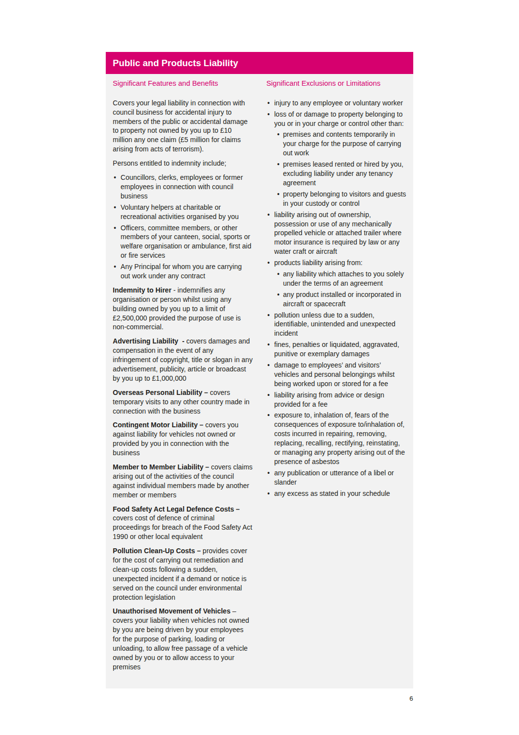Public and Products Liability
| Significant Features and Benefits | Significant Exclusions or Limitations |
| --- | --- |
| Covers your legal liability in connection with council business for accidental injury to members of the public or accidental damage to property not owned by you up to £10 million any one claim (£5 million for claims arising from acts of terrorism). Persons entitled to indemnity include; Councillors, clerks, employees or former employees in connection with council business Voluntary helpers at charitable or recreational activities organised by you Officers, committee members, or other members of your canteen, social, sports or welfare organisation or ambulance, first aid or fire services Any Principal for whom you are carrying out work under any contract Indemnity to Hirer - indemnifies any organisation or person whilst using any building owned by you up to a limit of £2,500,000 provided the purpose of use is non-commercial. Advertising Liability - covers damages and compensation in the event of any infringement of copyright, title or slogan in any advertisement, publicity, article or broadcast by you up to £1,000,000 Overseas Personal Liability – covers temporary visits to any other country made in connection with the business Contingent Motor Liability – covers you against liability for vehicles not owned or provided by you in connection with the business Member to Member Liability – covers claims arising out of the activities of the council against individual members made by another member or members Food Safety Act Legal Defence Costs – covers cost of defence of criminal proceedings for breach of the Food Safety Act 1990 or other local equivalent Pollution Clean-Up Costs – provides cover for the cost of carrying out remediation and clean-up costs following a sudden, unexpected incident if a demand or notice is served on the council under environmental protection legislation Unauthorised Movement of Vehicles – covers your liability when vehicles not owned by you are being driven by your employees for the purpose of parking, loading or unloading, to allow free passage of a vehicle owned by you or to allow access to your premises | injury to any employee or voluntary worker loss of or damage to property belonging to you or in your charge or control other than: premises and contents temporarily in your charge for the purpose of carrying out work premises leased rented or hired by you, excluding liability under any tenancy agreement property belonging to visitors and guests in your custody or control liability arising out of ownership, possession or use of any mechanically propelled vehicle or attached trailer where motor insurance is required by law or any water craft or aircraft products liability arising from: any liability which attaches to you solely under the terms of an agreement any product installed or incorporated in aircraft or spacecraft pollution unless due to a sudden, identifiable, unintended and unexpected incident fines, penalties or liquidated, aggravated, punitive or exemplary damages damage to employees’ and visitors’ vehicles and personal belongings whilst being worked upon or stored for a fee liability arising from advice or design provided for a fee exposure to, inhalation of, fears of the consequences of exposure to/inhalation of, costs incurred in repairing, removing, replacing, recalling, rectifying, reinstating, or managing any property arising out of the presence of asbestos any publication or utterance of a libel or slander any excess as stated in your schedule |
6